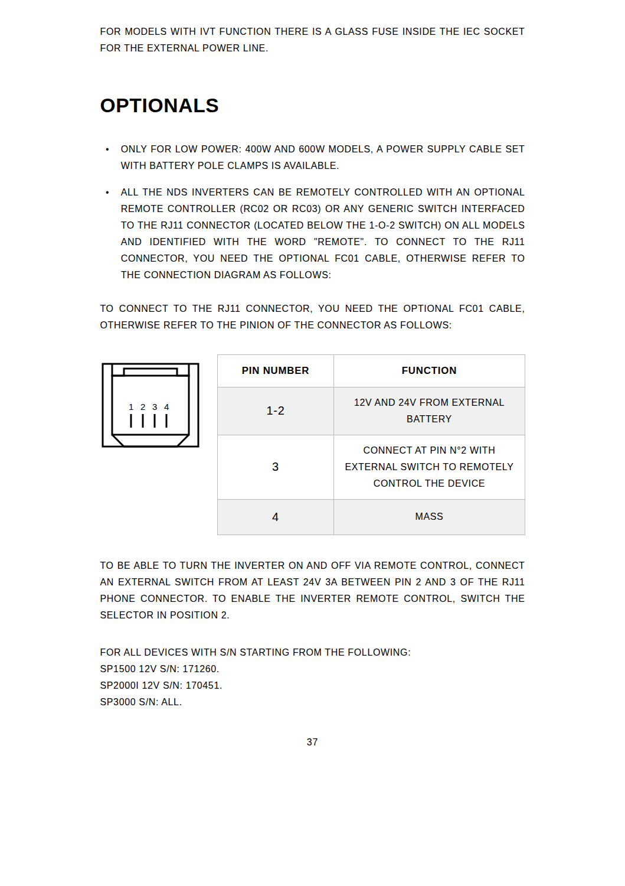For models with IVT function there is a glass fuse inside the IEC socket for the external power line.
Optionals
Only for low power: 400W and 600W models, a power supply cable set with battery pole clamps is available.
All the NDS inverters can be remotely controlled with an optional remote controller (RC02 or RC03) or any generic switch interfaced to the RJ11 connector (located below the 1-O-2 switch) on all models and identified with the word "remote". To connect to the RJ11 connector, you need the optional FC01 cable, otherwise refer to the connection diagram as follows:
To connect to the RJ11 connector, you need the optional FC01 cable, otherwise refer to the pinion of the connector as follows:
1 2 3 4
| Pin number | Function |
| --- | --- |
| 1-2 | 12V and 24V from external battery |
| 3 | Connect at pin n°2 with external switch to remotely control the device |
| 4 | Mass |
To be able to turn the inverter on and off via remote control, connect an external switch from at least 24V 3A between pin 2 and 3 of the RJ11 phone connector. To enable the inverter remote control, switch the selector in position 2.
For all devices with S/N starting from the following:
SP1500 12V S/N: 171260.
SP2000I 12V S/N: 170451.
SP3000 S/N: All.
37